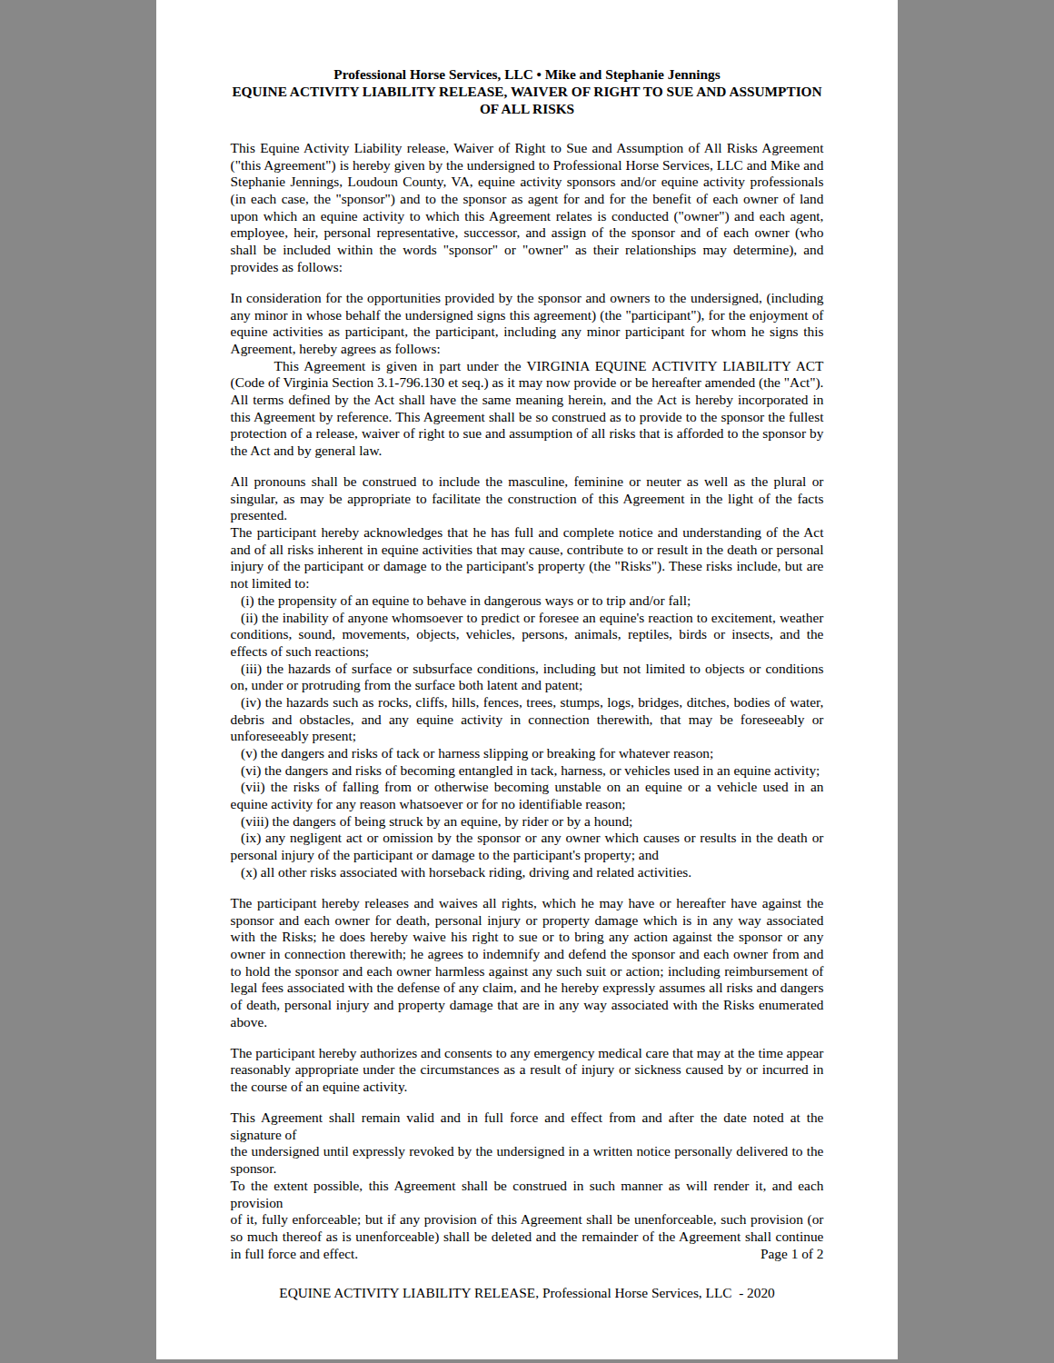Professional Horse Services, LLC • Mike and Stephanie Jennings EQUINE ACTIVITY LIABILITY RELEASE, WAIVER OF RIGHT TO SUE AND ASSUMPTION OF ALL RISKS
This Equine Activity Liability release, Waiver of Right to Sue and Assumption of All Risks Agreement ("this Agreement") is hereby given by the undersigned to Professional Horse Services, LLC and Mike and Stephanie Jennings, Loudoun County, VA, equine activity sponsors and/or equine activity professionals (in each case, the "sponsor") and to the sponsor as agent for and for the benefit of each owner of land upon which an equine activity to which this Agreement relates is conducted ("owner") and each agent, employee, heir, personal representative, successor, and assign of the sponsor and of each owner (who shall be included within the words "sponsor" or "owner" as their relationships may determine), and provides as follows:
In consideration for the opportunities provided by the sponsor and owners to the undersigned, (including any minor in whose behalf the undersigned signs this agreement) (the "participant"), for the enjoyment of equine activities as participant, the participant, including any minor participant for whom he signs this Agreement, hereby agrees as follows:
This Agreement is given in part under the VIRGINIA EQUINE ACTIVITY LIABILITY ACT (Code of Virginia Section 3.1-796.130 et seq.) as it may now provide or be hereafter amended (the "Act"). All terms defined by the Act shall have the same meaning herein, and the Act is hereby incorporated in this Agreement by reference. This Agreement shall be so construed as to provide to the sponsor the fullest protection of a release, waiver of right to sue and assumption of all risks that is afforded to the sponsor by the Act and by general law.
All pronouns shall be construed to include the masculine, feminine or neuter as well as the plural or singular, as may be appropriate to facilitate the construction of this Agreement in the light of the facts presented.
The participant hereby acknowledges that he has full and complete notice and understanding of the Act and of all risks inherent in equine activities that may cause, contribute to or result in the death or personal injury of the participant or damage to the participant's property (the "Risks"). These risks include, but are not limited to:
(i) the propensity of an equine to behave in dangerous ways or to trip and/or fall;
(ii) the inability of anyone whomsoever to predict or foresee an equine's reaction to excitement, weather conditions, sound, movements, objects, vehicles, persons, animals, reptiles, birds or insects, and the effects of such reactions;
(iii) the hazards of surface or subsurface conditions, including but not limited to objects or conditions on, under or protruding from the surface both latent and patent;
(iv) the hazards such as rocks, cliffs, hills, fences, trees, stumps, logs, bridges, ditches, bodies of water, debris and obstacles, and any equine activity in connection therewith, that may be foreseeably or unforeseeably present;
(v) the dangers and risks of tack or harness slipping or breaking for whatever reason;
(vi) the dangers and risks of becoming entangled in tack, harness, or vehicles used in an equine activity;
(vii) the risks of falling from or otherwise becoming unstable on an equine or a vehicle used in an equine activity for any reason whatsoever or for no identifiable reason;
(viii) the dangers of being struck by an equine, by rider or by a hound;
(ix) any negligent act or omission by the sponsor or any owner which causes or results in the death or personal injury of the participant or damage to the participant's property; and
(x) all other risks associated with horseback riding, driving and related activities.
The participant hereby releases and waives all rights, which he may have or hereafter have against the sponsor and each owner for death, personal injury or property damage which is in any way associated with the Risks; he does hereby waive his right to sue or to bring any action against the sponsor or any owner in connection therewith; he agrees to indemnify and defend the sponsor and each owner from and to hold the sponsor and each owner harmless against any such suit or action; including reimbursement of legal fees associated with the defense of any claim, and he hereby expressly assumes all risks and dangers of death, personal injury and property damage that are in any way associated with the Risks enumerated above.
The participant hereby authorizes and consents to any emergency medical care that may at the time appear reasonably appropriate under the circumstances as a result of injury or sickness caused by or incurred in the course of an equine activity.
This Agreement shall remain valid and in full force and effect from and after the date noted at the signature of
the undersigned until expressly revoked by the undersigned in a written notice personally delivered to the sponsor.
To the extent possible, this Agreement shall be construed in such manner as will render it, and each provision
of it, fully enforceable; but if any provision of this Agreement shall be unenforceable, such provision (or so much thereof as is unenforceable) shall be deleted and the remainder of the Agreement shall continue in full force and effect. Page 1 of 2
EQUINE ACTIVITY LIABILITY RELEASE, Professional Horse Services, LLC - 2020